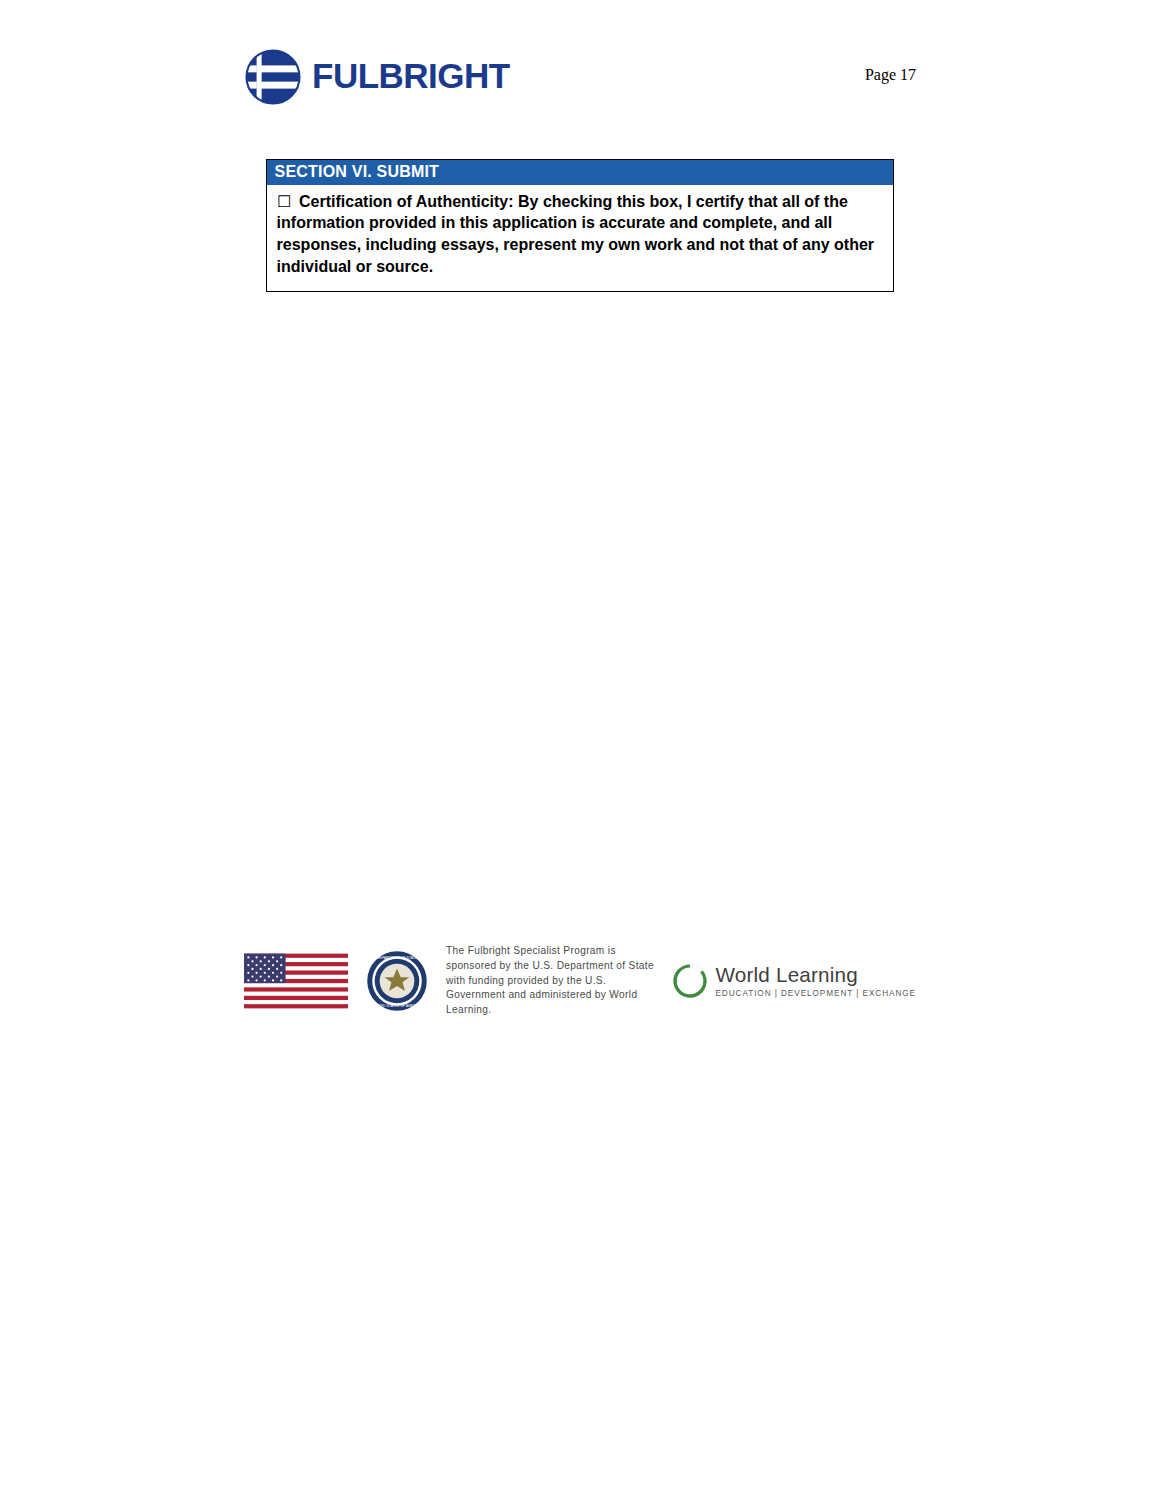FULBRIGHT
Page 17
SECTION VI. SUBMIT
☐ Certification of Authenticity: By checking this box, I certify that all of the information provided in this application is accurate and complete, and all responses, including essays, represent my own work and not that of any other individual or source.
DEPARTMENT OF STATE UNITED STATES OF AMERICA
The Fulbright Specialist Program is sponsored by the U.S. Department of State with funding provided by the U.S. Government and administered by World Learning.
World Learning
EDUCATION | DEVELOPMENT | EXCHANGE